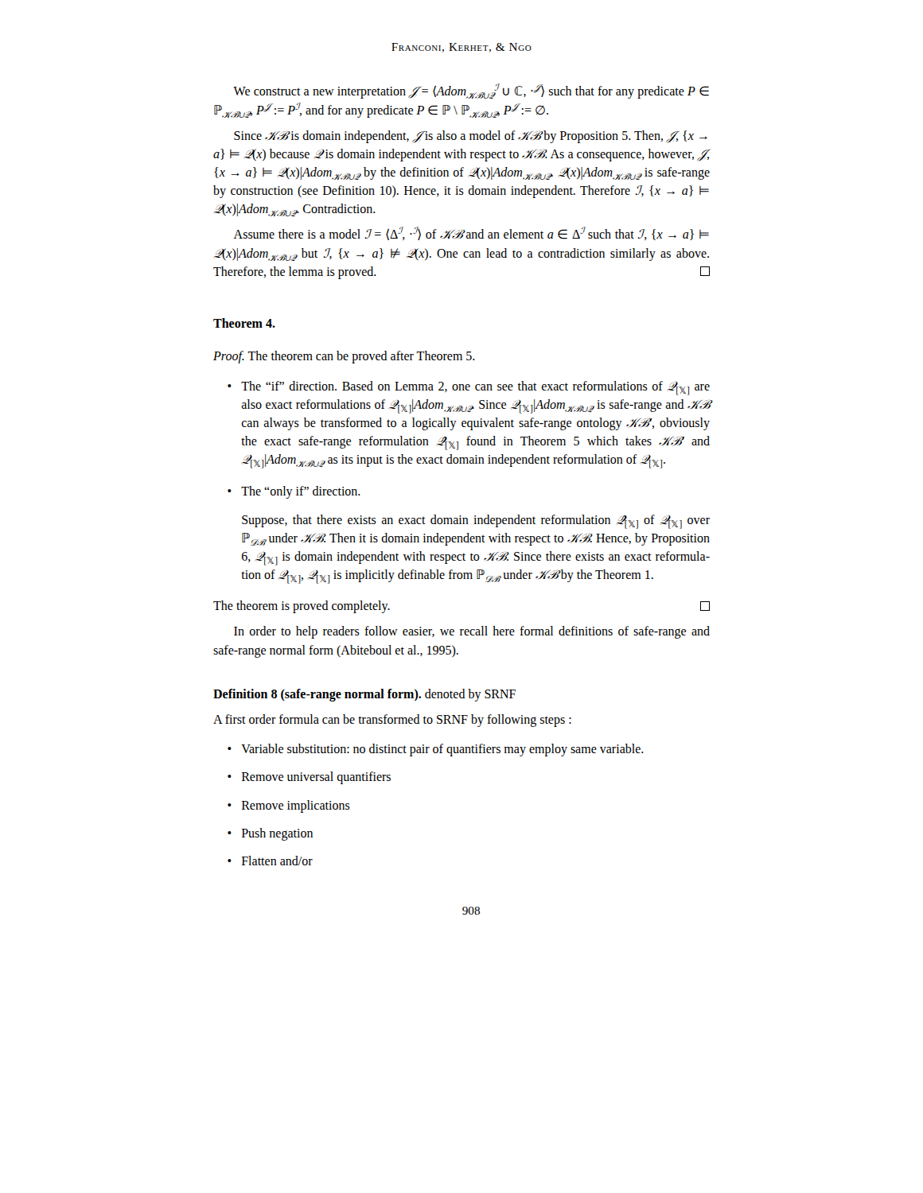Franconi, Kerhet, & Ngo
We construct a new interpretation 𝒥 = ⟨Adom𝒦ℬ∪𝒬ℐ ∪ ℂ, ·𝒥⟩ such that for any predicate P ∈ ℙ𝒦ℬ∪𝒬, P𝒥 := Pℐ, and for any predicate P ∈ ℙ \ ℙ𝒦ℬ∪𝒬, P𝒥 := ∅.
Since 𝒦ℬ is domain independent, 𝒥 is also a model of 𝒦ℬ by Proposition 5. Then, 𝒥, {x → a} ⊨ 𝒬(x) because 𝒬 is domain independent with respect to 𝒦ℬ. As a consequence, however, 𝒥, {x → a} ⊨ 𝒬(x)|Adom𝒦ℬ∪𝒬 by the definition of 𝒬(x)|Adom𝒦ℬ∪𝒬. 𝒬(x)|Adom𝒦ℬ∪𝒬 is safe-range by construction (see Definition 10). Hence, it is domain independent. Therefore ℐ, {x → a} ⊨ 𝒬(x)|Adom𝒦ℬ∪𝒬. Contradiction.
Assume there is a model ℐ = ⟨Δℐ, ·ℐ⟩ of 𝒦ℬ and an element a ∈ Δℐ such that ℐ, {x → a} ⊨ 𝒬(x)|Adom𝒦ℬ∪𝒬 but ℐ, {x → a} ⊭ 𝒬(x). One can lead to a contradiction similarly as above. Therefore, the lemma is proved.
Theorem 4.
Proof. The theorem can be proved after Theorem 5.
The “if” direction. Based on Lemma 2, one can see that exact reformulations of 𝒬[𝕏] are also exact reformulations of 𝒬[𝕏]|Adom𝒦ℬ∪𝒬. Since 𝒬[𝕏]|Adom𝒦ℬ∪𝒬 is safe-range and 𝒦ℬ can always be transformed to a logically equivalent safe-range ontology 𝒦ℬ′, obviously the exact safe-range reformulation 𝒬̂[𝕏] found in Theorem 5 which takes 𝒦ℬ′ and 𝒬[𝕏]|Adom𝒦ℬ∪𝒬 as its input is the exact domain independent reformulation of 𝒬[𝕏].
The “only if” direction.
Suppose, that there exists an exact domain independent reformulation 𝒬̂[𝕏] of 𝒬[𝕏] over ℙ𝒟ℬ under 𝒦ℬ. Then it is domain independent with respect to 𝒦ℬ. Hence, by Proposition 6, 𝒬[𝕏] is domain independent with respect to 𝒦ℬ. Since there exists an exact reformulation of 𝒬[𝕏], 𝒬[𝕏] is implicitly definable from ℙ𝒟ℬ under 𝒦ℬ by the Theorem 1.
The theorem is proved completely.
In order to help readers follow easier, we recall here formal definitions of safe-range and safe-range normal form (Abiteboul et al., 1995).
Definition 8 (safe-range normal form). denoted by SRNF
A first order formula can be transformed to SRNF by following steps :
Variable substitution: no distinct pair of quantifiers may employ same variable.
Remove universal quantifiers
Remove implications
Push negation
Flatten and/or
908